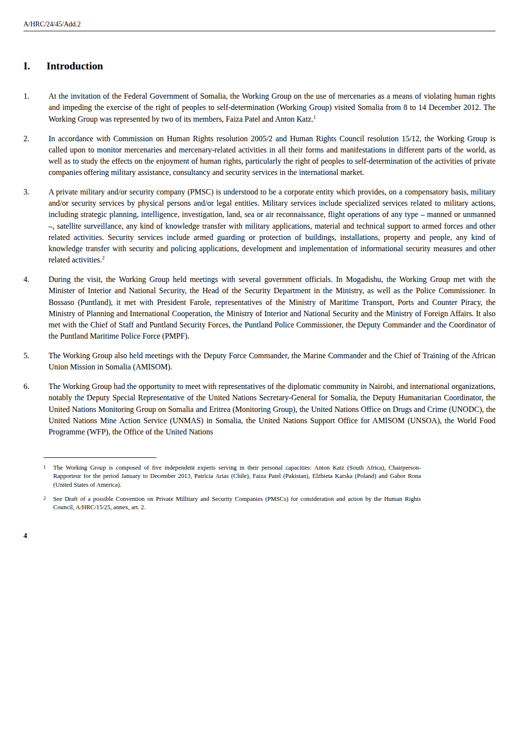A/HRC/24/45/Add.2
I. Introduction
1. At the invitation of the Federal Government of Somalia, the Working Group on the use of mercenaries as a means of violating human rights and impeding the exercise of the right of peoples to self-determination (Working Group) visited Somalia from 8 to 14 December 2012. The Working Group was represented by two of its members, Faiza Patel and Anton Katz.1
2. In accordance with Commission on Human Rights resolution 2005/2 and Human Rights Council resolution 15/12, the Working Group is called upon to monitor mercenaries and mercenary-related activities in all their forms and manifestations in different parts of the world, as well as to study the effects on the enjoyment of human rights, particularly the right of peoples to self-determination of the activities of private companies offering military assistance, consultancy and security services in the international market.
3. A private military and/or security company (PMSC) is understood to be a corporate entity which provides, on a compensatory basis, military and/or security services by physical persons and/or legal entities. Military services include specialized services related to military actions, including strategic planning, intelligence, investigation, land, sea or air reconnaissance, flight operations of any type – manned or unmanned –, satellite surveillance, any kind of knowledge transfer with military applications, material and technical support to armed forces and other related activities. Security services include armed guarding or protection of buildings, installations, property and people, any kind of knowledge transfer with security and policing applications, development and implementation of informational security measures and other related activities.2
4. During the visit, the Working Group held meetings with several government officials. In Mogadishu, the Working Group met with the Minister of Interior and National Security, the Head of the Security Department in the Ministry, as well as the Police Commissioner. In Bossaso (Puntland), it met with President Farole, representatives of the Ministry of Maritime Transport, Ports and Counter Piracy, the Ministry of Planning and International Cooperation, the Ministry of Interior and National Security and the Ministry of Foreign Affairs. It also met with the Chief of Staff and Puntland Security Forces, the Puntland Police Commissioner, the Deputy Commander and the Coordinator of the Puntland Maritime Police Force (PMPF).
5. The Working Group also held meetings with the Deputy Force Commander, the Marine Commander and the Chief of Training of the African Union Mission in Somalia (AMISOM).
6. The Working Group had the opportunity to meet with representatives of the diplomatic community in Nairobi, and international organizations, notably the Deputy Special Representative of the United Nations Secretary-General for Somalia, the Deputy Humanitarian Coordinator, the United Nations Monitoring Group on Somalia and Eritrea (Monitoring Group), the United Nations Office on Drugs and Crime (UNODC), the United Nations Mine Action Service (UNMAS) in Somalia, the United Nations Support Office for AMISOM (UNSOA), the World Food Programme (WFP), the Office of the United Nations
1 The Working Group is composed of five independent experts serving in their personal capacities: Anton Katz (South Africa), Chairperson-Rapporteur for the period January to December 2013, Patricia Arias (Chile), Faiza Patel (Pakistan), Elżbieta Karska (Poland) and Gabor Rona (United States of America).
2 See Draft of a possible Convention on Private Millitary and Security Companies (PMSCs) for consideration and action by the Human Rights Council, A/HRC/15/25, annex, art. 2.
4